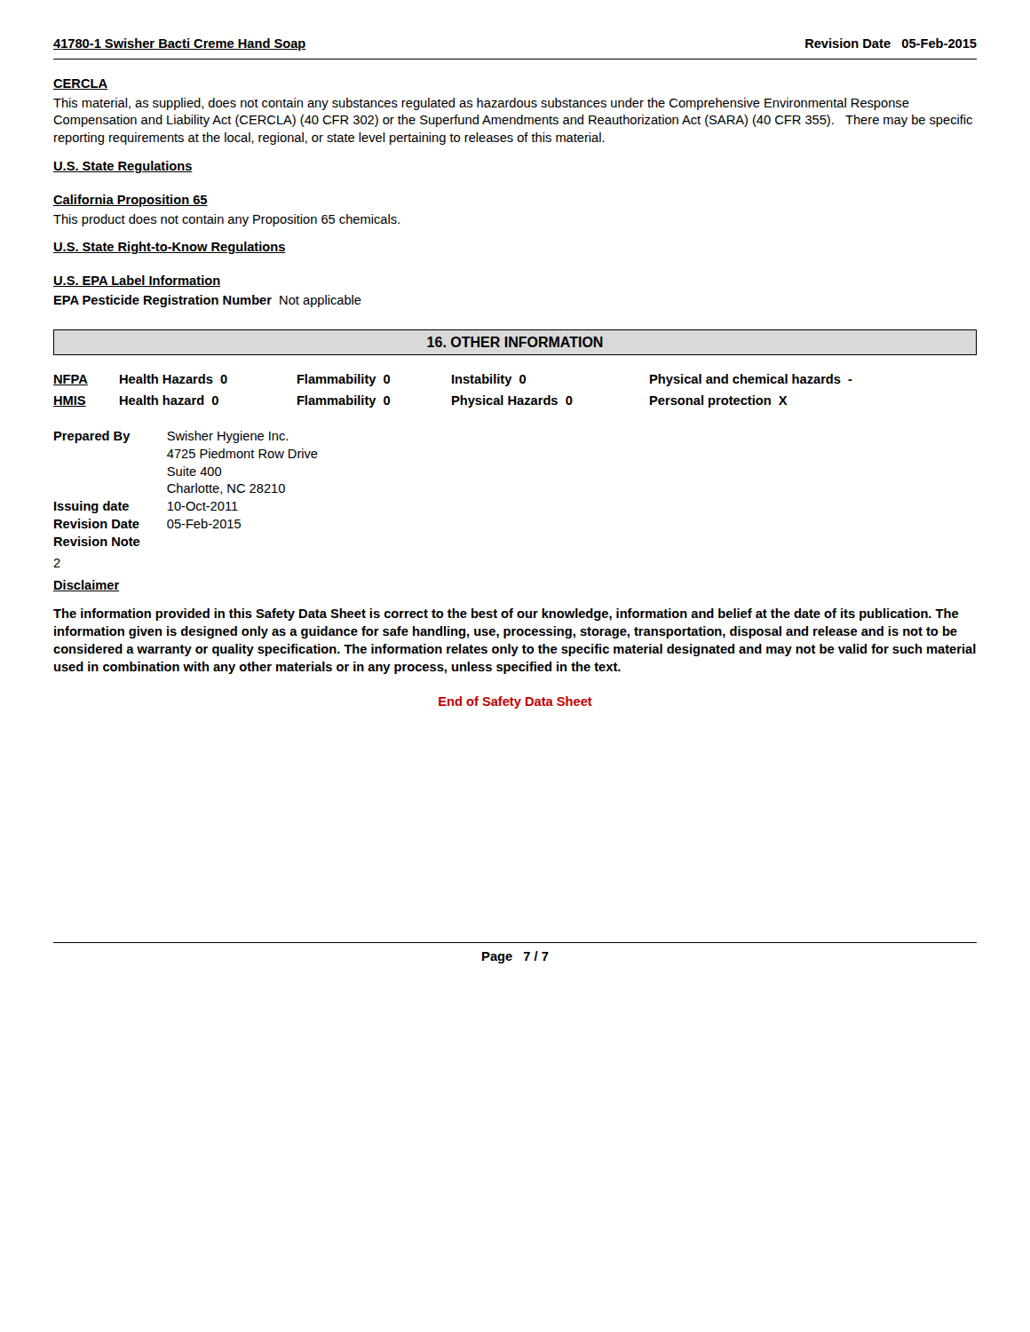41780-1 Swisher Bacti Creme Hand Soap Revision Date 05-Feb-2015
CERCLA
This material, as supplied, does not contain any substances regulated as hazardous substances under the Comprehensive Environmental Response Compensation and Liability Act (CERCLA) (40 CFR 302) or the Superfund Amendments and Reauthorization Act (SARA) (40 CFR 355). There may be specific reporting requirements at the local, regional, or state level pertaining to releases of this material.
U.S. State Regulations
California Proposition 65
This product does not contain any Proposition 65 chemicals.
U.S. State Right-to-Know Regulations
U.S. EPA Label Information
EPA Pesticide Registration Number Not applicable
16. OTHER INFORMATION
| NFPA | Health Hazards 0 | Flammability 0 | Instability 0 | Physical and chemical hazards - |
| HMIS | Health hazard 0 | Flammability 0 | Physical Hazards 0 | Personal protection X |
| Prepared By | Swisher Hygiene Inc. 4725 Piedmont Row Drive Suite 400 Charlotte, NC 28210 |
| Issuing date | 10-Oct-2011 |
| Revision Date | 05-Feb-2015 |
| Revision Note | |
2
Disclaimer
The information provided in this Safety Data Sheet is correct to the best of our knowledge, information and belief at the date of its publication. The information given is designed only as a guidance for safe handling, use, processing, storage, transportation, disposal and release and is not to be considered a warranty or quality specification. The information relates only to the specific material designated and may not be valid for such material used in combination with any other materials or in any process, unless specified in the text.
End of Safety Data Sheet
Page 7 / 7